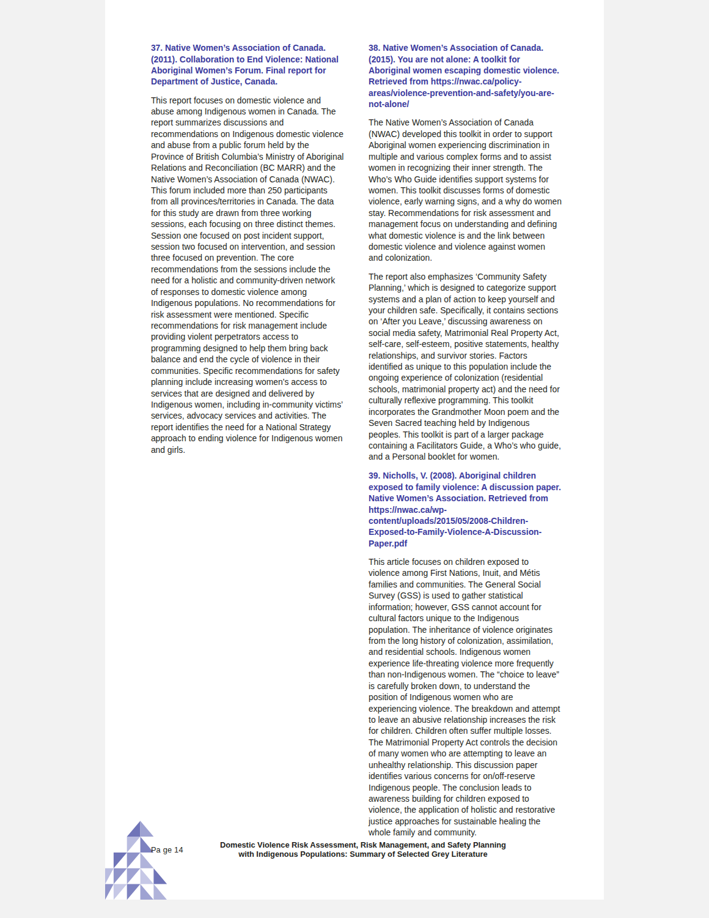37. Native Women’s Association of Canada. (2011). Collaboration to End Violence: National Aboriginal Women’s Forum. Final report for Department of Justice, Canada.
This report focuses on domestic violence and abuse among Indigenous women in Canada. The report summarizes discussions and recommendations on Indigenous domestic violence and abuse from a public forum held by the Province of British Columbia’s Ministry of Aboriginal Relations and Reconciliation (BC MARR) and the Native Women’s Association of Canada (NWAC). This forum included more than 250 participants from all provinces/territories in Canada. The data for this study are drawn from three working sessions, each focusing on three distinct themes. Session one focused on post incident support, session two focused on intervention, and session three focused on prevention. The core recommendations from the sessions include the need for a holistic and community-driven network of responses to domestic violence among Indigenous populations. No recommendations for risk assessment were mentioned. Specific recommendations for risk management include providing violent perpetrators access to programming designed to help them bring back balance and end the cycle of violence in their communities. Specific recommendations for safety planning include increasing women’s access to services that are designed and delivered by Indigenous women, including in-community victims’ services, advocacy services and activities. The report identifies the need for a National Strategy approach to ending violence for Indigenous women and girls.
38. Native Women’s Association of Canada. (2015). You are not alone: A toolkit for Aboriginal women escaping domestic violence. Retrieved from https://nwac.ca/policy-areas/violence-prevention-and-safety/you-are-not-alone/
The Native Women’s Association of Canada (NWAC) developed this toolkit in order to support Aboriginal women experiencing discrimination in multiple and various complex forms and to assist women in recognizing their inner strength. The Who’s Who Guide identifies support systems for women. This toolkit discusses forms of domestic violence, early warning signs, and a why do women stay. Recommendations for risk assessment and management focus on understanding and defining what domestic violence is and the link between domestic violence and violence against women and colonization.
The report also emphasizes ‘Community Safety Planning,’ which is designed to categorize support systems and a plan of action to keep yourself and your children safe. Specifically, it contains sections on ‘After you Leave,’ discussing awareness on social media safety, Matrimonial Real Property Act, self-care, self-esteem, positive statements, healthy relationships, and survivor stories. Factors identified as unique to this population include the ongoing experience of colonization (residential schools, matrimonial property act) and the need for culturally reflexive programming. This toolkit incorporates the Grandmother Moon poem and the Seven Sacred teaching held by Indigenous peoples. This toolkit is part of a larger package containing a Facilitators Guide, a Who’s who guide, and a Personal booklet for women.
39. Nicholls, V. (2008). Aboriginal children exposed to family violence: A discussion paper. Native Women’s Association. Retrieved from https://nwac.ca/wp-content/uploads/2015/05/2008-Children-Exposed-to-Family-Violence-A-Discussion-Paper.pdf
This article focuses on children exposed to violence among First Nations, Inuit, and Métis families and communities. The General Social Survey (GSS) is used to gather statistical information; however, GSS cannot account for cultural factors unique to the Indigenous population. The inheritance of violence originates from the long history of colonization, assimilation, and residential schools. Indigenous women experience life-threating violence more frequently than non-Indigenous women. The “choice to leave” is carefully broken down, to understand the position of Indigenous women who are experiencing violence. The breakdown and attempt to leave an abusive relationship increases the risk for children. Children often suffer multiple losses. The Matrimonial Property Act controls the decision of many women who are attempting to leave an unhealthy relationship. This discussion paper identifies various concerns for on/off-reserve Indigenous people. The conclusion leads to awareness building for children exposed to violence, the application of holistic and restorative justice approaches for sustainable healing the whole family and community.
Pa ge 14
Domestic Violence Risk Assessment, Risk Management, and Safety Planning
with Indigenous Populations: Summary of Selected Grey Literature